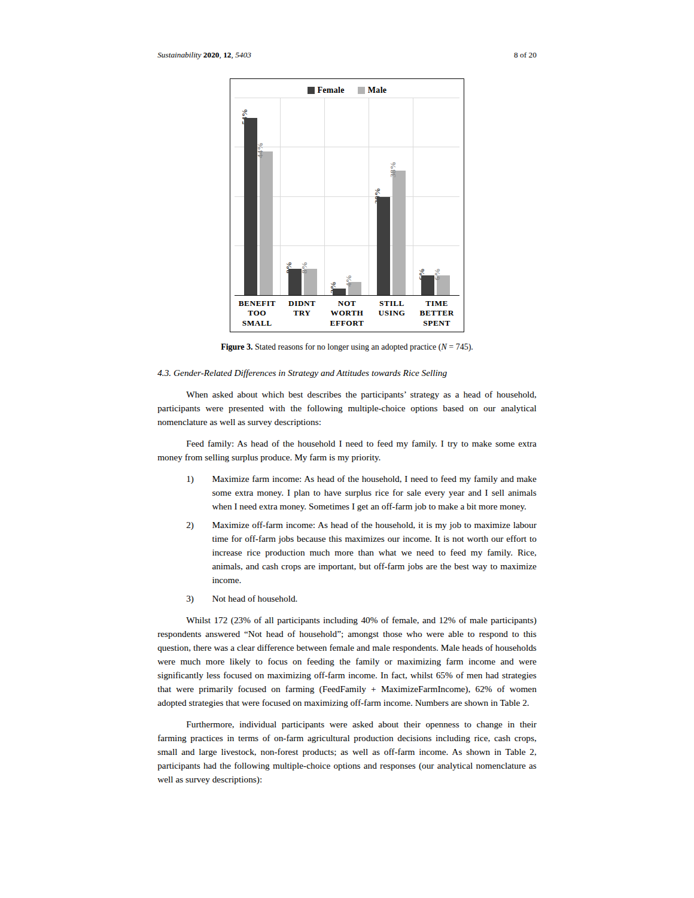Sustainability 2020, 12, 5403
8 of 20
Female Male
54%
44%
8%
8%
2%
4%
30%
38%
6%
6%
BENEFIT TOO SMALL
DIDNT TRY
NOT WORTH EFFORT
STILL USING
TIME BETTER SPENT
Figure 3. Stated reasons for no longer using an adopted practice (N = 745).
4.3. Gender-Related Differences in Strategy and Attitudes towards Rice Selling
When asked about which best describes the participants’ strategy as a head of household, participants were presented with the following multiple-choice options based on our analytical nomenclature as well as survey descriptions:
Feed family: As head of the household I need to feed my family. I try to make some extra money from selling surplus produce. My farm is my priority.
Maximize farm income: As head of the household, I need to feed my family and make some extra money. I plan to have surplus rice for sale every year and I sell animals when I need extra money. Sometimes I get an off-farm job to make a bit more money.
Maximize off-farm income: As head of the household, it is my job to maximize labour time for off-farm jobs because this maximizes our income. It is not worth our effort to increase rice production much more than what we need to feed my family. Rice, animals, and cash crops are important, but off-farm jobs are the best way to maximize income.
Not head of household.
Whilst 172 (23% of all participants including 40% of female, and 12% of male participants) respondents answered “Not head of household”; amongst those who were able to respond to this question, there was a clear difference between female and male respondents. Male heads of households were much more likely to focus on feeding the family or maximizing farm income and were significantly less focused on maximizing off-farm income. In fact, whilst 65% of men had strategies that were primarily focused on farming (FeedFamily + MaximizeFarmIncome), 62% of women adopted strategies that were focused on maximizing off-farm income. Numbers are shown in Table 2.
Furthermore, individual participants were asked about their openness to change in their farming practices in terms of on-farm agricultural production decisions including rice, cash crops, small and large livestock, non-forest products; as well as off-farm income. As shown in Table 2, participants had the following multiple-choice options and responses (our analytical nomenclature as well as survey descriptions):